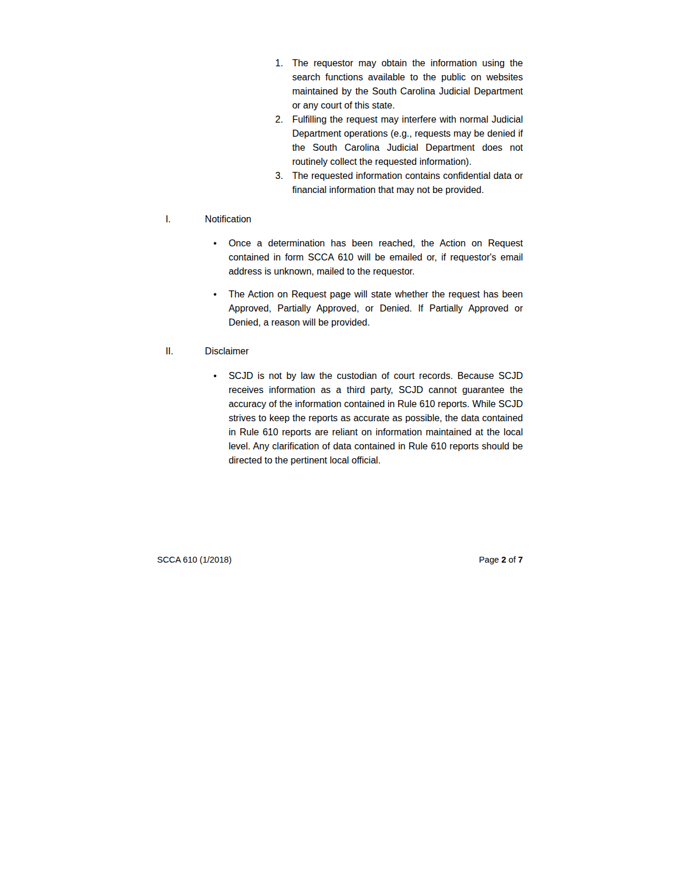1. The requestor may obtain the information using the search functions available to the public on websites maintained by the South Carolina Judicial Department or any court of this state.
2. Fulfilling the request may interfere with normal Judicial Department operations (e.g., requests may be denied if the South Carolina Judicial Department does not routinely collect the requested information).
3. The requested information contains confidential data or financial information that may not be provided.
I.
Notification
Once a determination has been reached, the Action on Request contained in form SCCA 610 will be emailed or, if requestor's email address is unknown, mailed to the requestor.
The Action on Request page will state whether the request has been Approved, Partially Approved, or Denied. If Partially Approved or Denied, a reason will be provided.
II.
Disclaimer
SCJD is not by law the custodian of court records. Because SCJD receives information as a third party, SCJD cannot guarantee the accuracy of the information contained in Rule 610 reports. While SCJD strives to keep the reports as accurate as possible, the data contained in Rule 610 reports are reliant on information maintained at the local level. Any clarification of data contained in Rule 610 reports should be directed to the pertinent local official.
SCCA 610 (1/2018)
Page 2 of 7